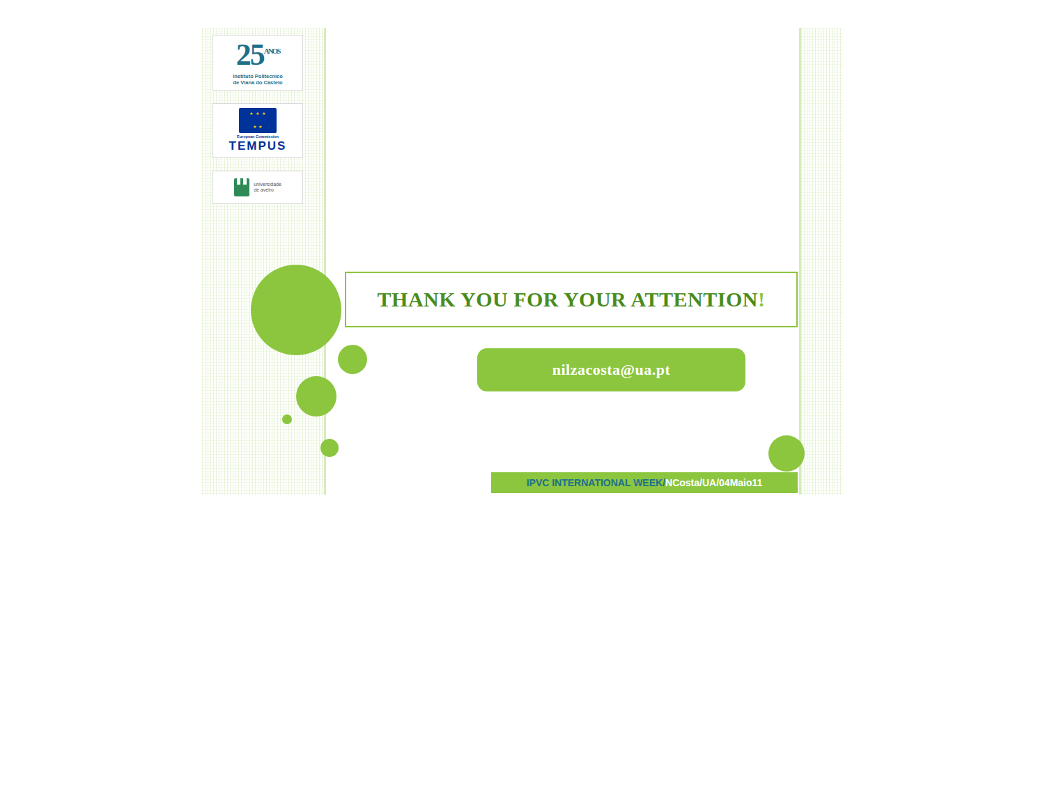25ANOS
Instituto Politécnico
de Viana do Castelo
European Commission
TEMPUS
universidade
de aveiro
THANK YOU FOR YOUR ATTENTION!
nilzacosta@ua.pt
IPVC INTERNATIONAL WEEK/NCosta/UA/04Maio11